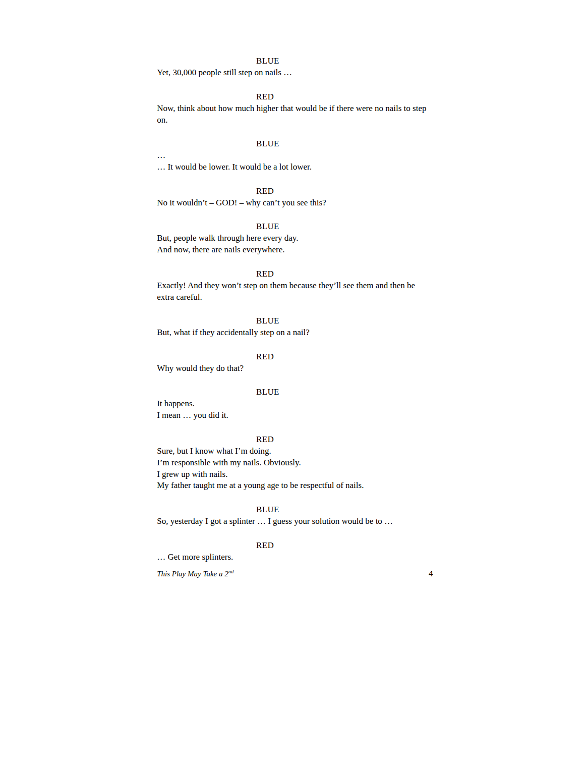BLUE
Yet, 30,000 people still step on nails …
RED
Now, think about how much higher that would be if there were no nails to step on.
BLUE
…
… It would be lower. It would be a lot lower.
RED
No it wouldn’t – GOD! – why can’t you see this?
BLUE
But, people walk through here every day.
And now, there are nails everywhere.
RED
Exactly! And they won’t step on them because they’ll see them and then be extra careful.
BLUE
But, what if they accidentally step on a nail?
RED
Why would they do that?
BLUE
It happens.
I mean … you did it.
RED
Sure, but I know what I’m doing.
I’m responsible with my nails. Obviously.
I grew up with nails.
My father taught me at a young age to be respectful of nails.
BLUE
So, yesterday I got a splinter … I guess your solution would be to …
RED
… Get more splinters.
This Play May Take a 2nd 4